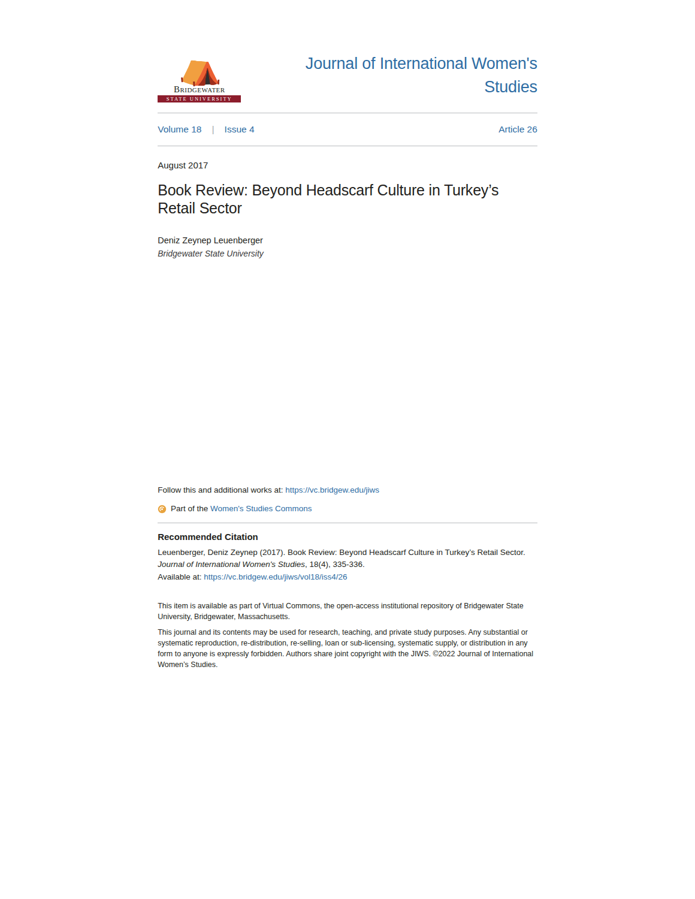⛺ Bridgewater STATE UNIVERSITY
Journal of International Women's Studies
Volume 18 | Issue 4
Article 26
August 2017
Book Review: Beyond Headscarf Culture in Turkey’s Retail Sector
Deniz Zeynep Leuenberger
Bridgewater State University
Follow this and additional works at: https://vc.bridgew.edu/jiws
Part of the Women's Studies Commons
Recommended Citation
Leuenberger, Deniz Zeynep (2017). Book Review: Beyond Headscarf Culture in Turkey’s Retail Sector.
Journal of International Women's Studies, 18(4), 335-336.
Available at: https://vc.bridgew.edu/jiws/vol18/iss4/26
This item is available as part of Virtual Commons, the open-access institutional repository of Bridgewater State University, Bridgewater, Massachusetts.
This journal and its contents may be used for research, teaching, and private study purposes. Any substantial or systematic reproduction, re-distribution, re-selling, loan or sub-licensing, systematic supply, or distribution in any form to anyone is expressly forbidden. Authors share joint copyright with the JIWS. ©2022 Journal of International Women’s Studies.